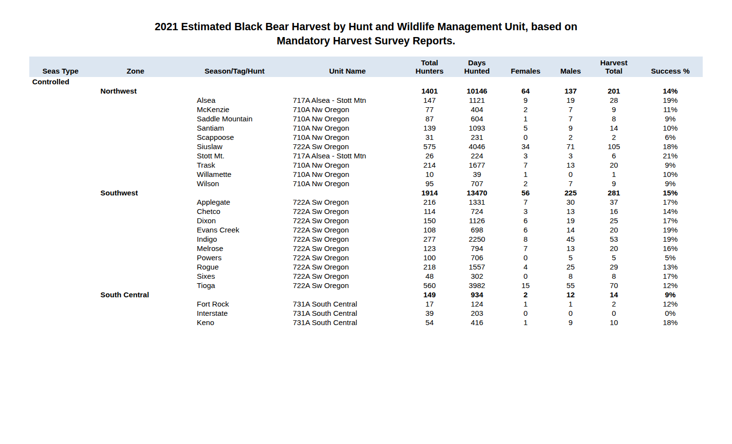2021 Estimated Black Bear Harvest by Hunt and Wildlife Management Unit, based on Mandatory Harvest Survey Reports.
| Seas Type | Zone | Season/Tag/Hunt | Unit Name | Total Hunters | Days Hunted | Females | Males | Harvest Total | Success % |
| --- | --- | --- | --- | --- | --- | --- | --- | --- | --- |
| Controlled | | | | | | | | | |
| | Northwest | | | 1401 | 10146 | 64 | 137 | 201 | 14% |
| | | Alsea | 717A Alsea - Stott Mtn | 147 | 1121 | 9 | 19 | 28 | 19% |
| | | McKenzie | 710A Nw Oregon | 77 | 404 | 2 | 7 | 9 | 11% |
| | | Saddle Mountain | 710A Nw Oregon | 87 | 604 | 1 | 7 | 8 | 9% |
| | | Santiam | 710A Nw Oregon | 139 | 1093 | 5 | 9 | 14 | 10% |
| | | Scappoose | 710A Nw Oregon | 31 | 231 | 0 | 2 | 2 | 6% |
| | | Siuslaw | 722A Sw Oregon | 575 | 4046 | 34 | 71 | 105 | 18% |
| | | Stott Mt. | 717A Alsea - Stott Mtn | 26 | 224 | 3 | 3 | 6 | 21% |
| | | Trask | 710A Nw Oregon | 214 | 1677 | 7 | 13 | 20 | 9% |
| | | Willamette | 710A Nw Oregon | 10 | 39 | 1 | 0 | 1 | 10% |
| | | Wilson | 710A Nw Oregon | 95 | 707 | 2 | 7 | 9 | 9% |
| | Southwest | | | 1914 | 13470 | 56 | 225 | 281 | 15% |
| | | Applegate | 722A Sw Oregon | 216 | 1331 | 7 | 30 | 37 | 17% |
| | | Chetco | 722A Sw Oregon | 114 | 724 | 3 | 13 | 16 | 14% |
| | | Dixon | 722A Sw Oregon | 150 | 1126 | 6 | 19 | 25 | 17% |
| | | Evans Creek | 722A Sw Oregon | 108 | 698 | 6 | 14 | 20 | 19% |
| | | Indigo | 722A Sw Oregon | 277 | 2250 | 8 | 45 | 53 | 19% |
| | | Melrose | 722A Sw Oregon | 123 | 794 | 7 | 13 | 20 | 16% |
| | | Powers | 722A Sw Oregon | 100 | 706 | 0 | 5 | 5 | 5% |
| | | Rogue | 722A Sw Oregon | 218 | 1557 | 4 | 25 | 29 | 13% |
| | | Sixes | 722A Sw Oregon | 48 | 302 | 0 | 8 | 8 | 17% |
| | | Tioga | 722A Sw Oregon | 560 | 3982 | 15 | 55 | 70 | 12% |
| | South Central | | | 149 | 934 | 2 | 12 | 14 | 9% |
| | | Fort Rock | 731A South Central | 17 | 124 | 1 | 1 | 2 | 12% |
| | | Interstate | 731A South Central | 39 | 203 | 0 | 0 | 0 | 0% |
| | | Keno | 731A South Central | 54 | 416 | 1 | 9 | 10 | 18% |